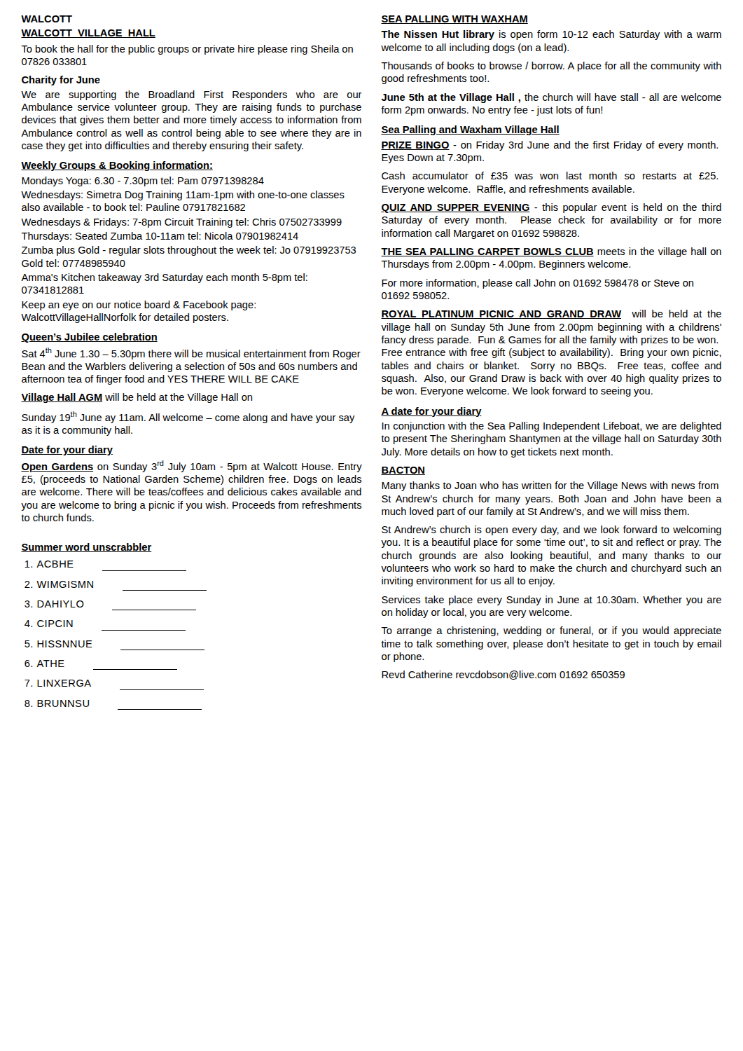Walcott
Walcott Village Hall
To book the hall for the public groups or private hire please ring Sheila on 07826 033801
Charity for June
We are supporting the Broadland First Responders who are our Ambulance service volunteer group. They are raising funds to purchase devices that gives them better and more timely access to information from Ambulance control as well as control being able to see where they are in case they get into difficulties and thereby ensuring their safety.
Weekly Groups & Booking information:
Mondays Yoga: 6.30 - 7.30pm tel: Pam 07971398284
Wednesdays: Simetra Dog Training 11am-1pm with one-to-one classes also available - to book tel: Pauline 07917821682
Wednesdays & Fridays: 7-8pm Circuit Training tel: Chris 07502733999
Thursdays: Seated Zumba 10-11am tel: Nicola 07901982414
Zumba plus Gold - regular slots throughout the week tel: Jo 07919923753 Gold tel: 07748985940
Amma's Kitchen takeaway 3rd Saturday each month 5-8pm tel: 07341812881
Keep an eye on our notice board & Facebook page: WalcottVillageHallNorfolk for detailed posters.
Queen’s Jubilee celebration
Sat 4th June 1.30 – 5.30pm there will be musical entertainment from Roger Bean and the Warblers delivering a selection of 50s and 60s numbers and afternoon tea of finger food and YES THERE WILL BE CAKE
Village Hall AGM will be held at the Village Hall on
Sunday 19th June ay 11am. All welcome – come along and have your say as it is a community hall.
Date for your diary
Open Gardens on Sunday 3rd July 10am - 5pm at Walcott House. Entry £5, (proceeds to National Garden Scheme) children free. Dogs on leads are welcome. There will be teas/coffees and delicious cakes available and you are welcome to bring a picnic if you wish. Proceeds from refreshments to church funds.
Summer word unscrabbler
ACBHE
WIMGISMN
DAHIYLO
CIPCIN
HISSNNUE
ATHE
LINXERGA
BRUNNSU
Sea Palling with Waxham
The Nissen Hut library is open form 10-12 each Saturday with a warm welcome to all including dogs (on a lead).
Thousands of books to browse / borrow. A place for all the community with good refreshments too!.
June 5th at the Village Hall , the church will have stall - all are welcome form 2pm onwards. No entry fee - just lots of fun!
Sea Palling and Waxham Village Hall
PRIZE BINGO - on Friday 3rd June and the first Friday of every month. Eyes Down at 7.30pm.
Cash accumulator of £35 was won last month so restarts at £25. Everyone welcome. Raffle, and refreshments available.
QUIZ AND SUPPER EVENING - this popular event is held on the third Saturday of every month. Please check for availability or for more information call Margaret on 01692 598828.
THE SEA PALLING CARPET BOWLS CLUB meets in the village hall on Thursdays from 2.00pm - 4.00pm. Beginners welcome.
For more information, please call John on 01692 598478 or Steve on 01692 598052.
ROYAL PLATINUM PICNIC AND GRAND DRAW will be held at the village hall on Sunday 5th June from 2.00pm beginning with a childrens' fancy dress parade. Fun & Games for all the family with prizes to be won. Free entrance with free gift (subject to availability). Bring your own picnic, tables and chairs or blanket. Sorry no BBQs. Free teas, coffee and squash. Also, our Grand Draw is back with over 40 high quality prizes to be won. Everyone welcome. We look forward to seeing you.
A date for your diary
In conjunction with the Sea Palling Independent Lifeboat, we are delighted to present The Sheringham Shantymen at the village hall on Saturday 30th July. More details on how to get tickets next month.
Bacton
Many thanks to Joan who has written for the Village News with news from St Andrew’s church for many years. Both Joan and John have been a much loved part of our family at St Andrew’s, and we will miss them.
St Andrew’s church is open every day, and we look forward to welcoming you. It is a beautiful place for some ‘time out’, to sit and reflect or pray. The church grounds are also looking beautiful, and many thanks to our volunteers who work so hard to make the church and churchyard such an inviting environment for us all to enjoy.
Services take place every Sunday in June at 10.30am. Whether you are on holiday or local, you are very welcome.
To arrange a christening, wedding or funeral, or if you would appreciate time to talk something over, please don’t hesitate to get in touch by email or phone.
Revd Catherine revcdobson@live.com 01692 650359